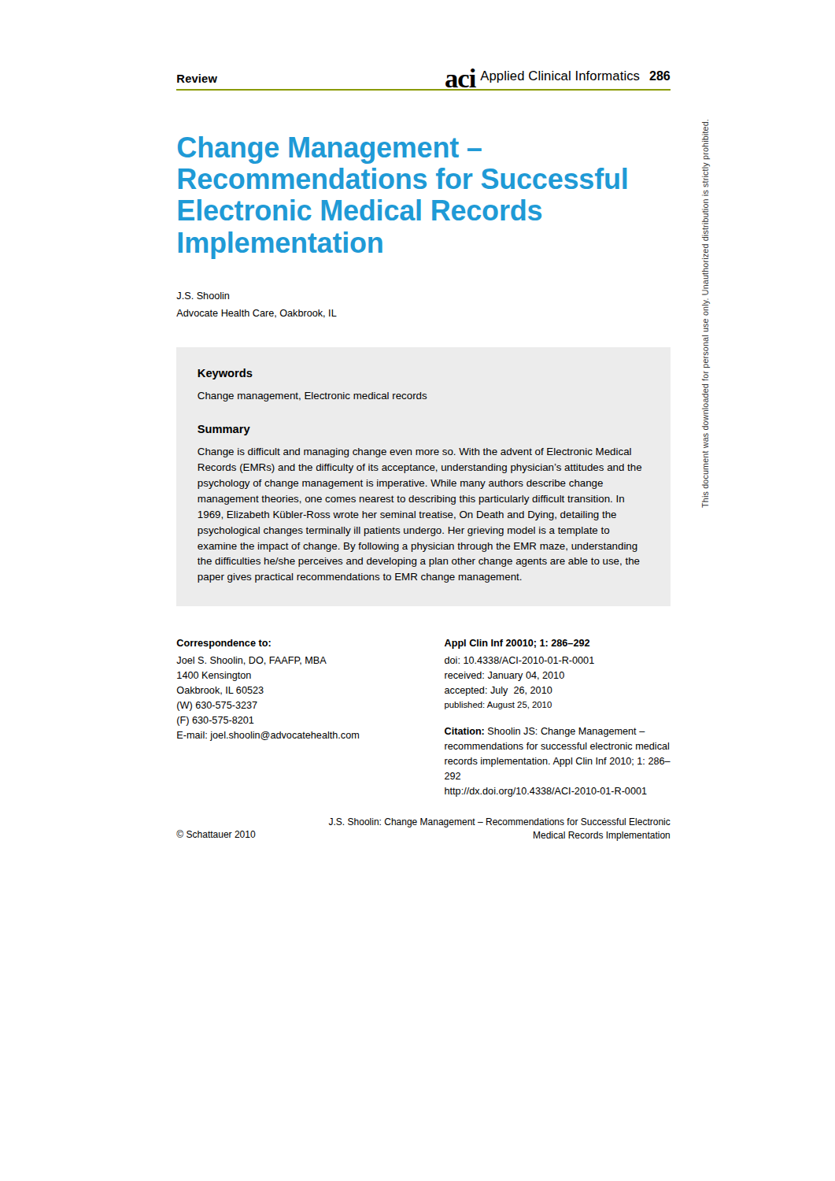This document was downloaded for personal use only. Unauthorized distribution is strictly prohibited.
Review
aci Applied Clinical Informatics 286
Change Management –
Recommendations for Successful
Electronic Medical Records
Implementation
J.S. Shoolin
Advocate Health Care, Oakbrook, IL
Keywords
Change management, Electronic medical records
Summary
Change is difficult and managing change even more so. With the advent of Electronic Medical Records (EMRs) and the difficulty of its acceptance, understanding physician’s attitudes and the psychology of change management is imperative. While many authors describe change management theories, one comes nearest to describing this particularly difficult transition. In 1969, Elizabeth Kübler-Ross wrote her seminal treatise, On Death and Dying, detailing the psychological changes terminally ill patients undergo. Her grieving model is a template to examine the impact of change. By following a physician through the EMR maze, understanding the difficulties he/she perceives and developing a plan other change agents are able to use, the paper gives practical recommendations to EMR change management.
Correspondence to:
Joel S. Shoolin, DO, FAAFP, MBA
1400 Kensington
Oakbrook, IL 60523
(W) 630-575-3237
(F) 630-575-8201
E-mail: joel.shoolin@advocatehealth.com
Appl Clin Inf 20010; 1: 286–292
doi: 10.4338/ACI-2010-01-R-0001
received: January 04, 2010
accepted: July 26, 2010
published: August 25, 2010
Citation: Shoolin JS: Change Management – recommendations for successful electronic medical records implementation. Appl Clin Inf 2010; 1: 286–292
http://dx.doi.org/10.4338/ACI-2010-01-R-0001
© Schattauer 2010
J.S. Shoolin: Change Management – Recommendations for Successful Electronic
Medical Records Implementation